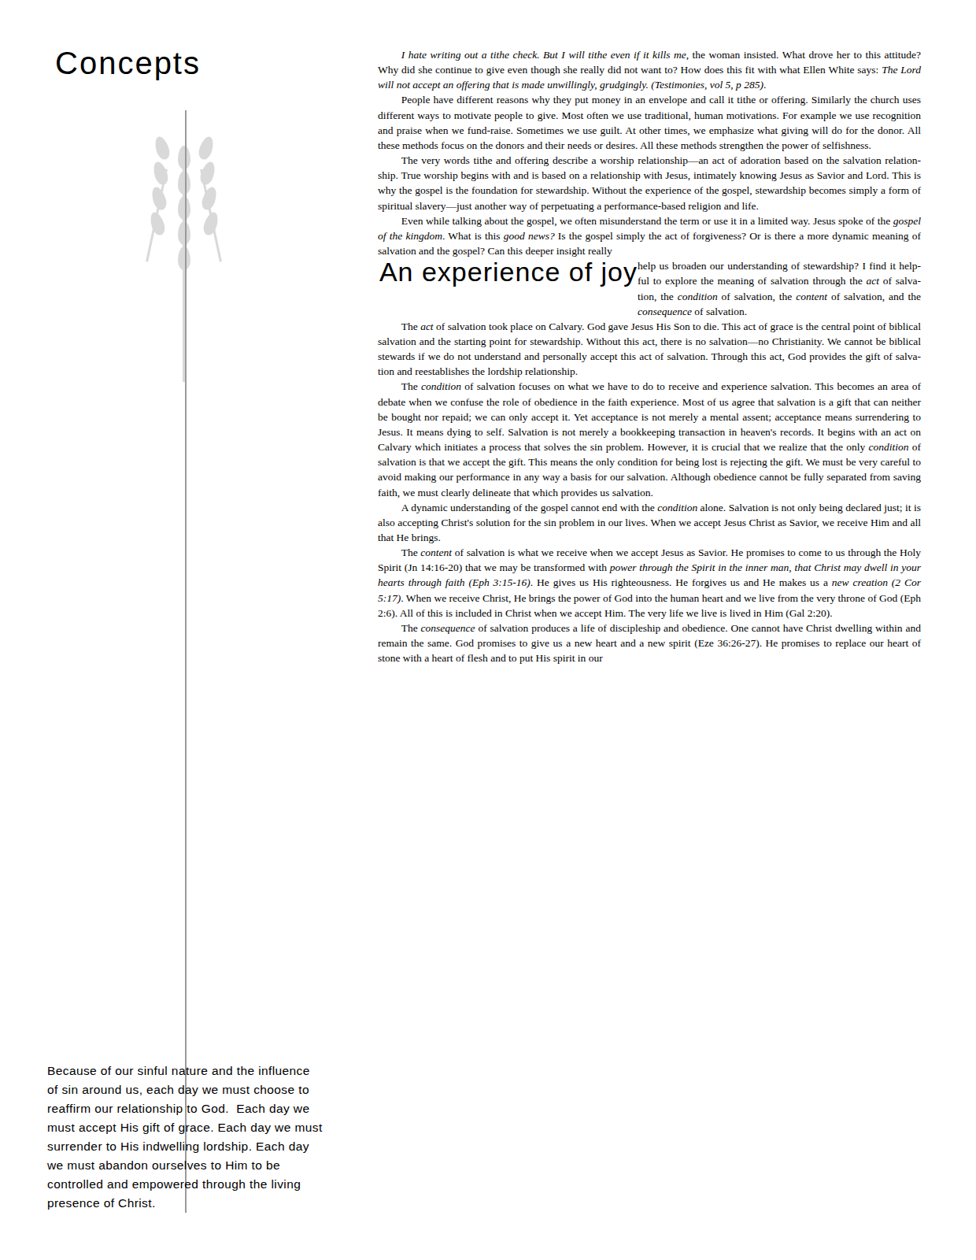Concepts
Because of our sinful nature and the influence of sin around us, each day we must choose to reaffirm our relationship to God. Each day we must accept His gift of grace. Each day we must surrender to His indwelling lordship. Each day we must abandon ourselves to Him to be controlled and empowered through the living presence of Christ.
I hate writing out a tithe check. But I will tithe even if it kills me, the woman insisted. What drove her to this attitude? Why did she continue to give even though she really did not want to? How does this fit with what Ellen White says: The Lord will not accept an offering that is made unwillingly, grudgingly. (Testimonies, vol 5, p 285).
People have different reasons why they put money in an envelope and call it tithe or offering. Similarly the church uses different ways to motivate people to give. Most often we use traditional, human motivations. For example we use recognition and praise when we fund-raise. Sometimes we use guilt. At other times, we emphasize what giving will do for the donor. All these methods focus on the donors and their needs or desires. All these methods strengthen the power of selfishness.
The very words tithe and offering describe a worship relationship—an act of adoration based on the salvation relationship. True worship begins with and is based on a relationship with Jesus, intimately knowing Jesus as Savior and Lord. This is why the gospel is the foundation for stewardship. Without the experience of the gospel, stewardship becomes simply a form of spiritual slavery—just another way of perpetuating a performance-based religion and life.
Even while talking about the gospel, we often misunderstand the term or use it in a limited way. Jesus spoke of the gospel of the kingdom. What is this good news? Is the gospel simply the act of forgiveness? Or is there a more dynamic meaning of salvation and the gospel? Can this deeper insight really
An experience of joy
help us broaden our understanding of stewardship? I find it helpful to explore the meaning of salvation through the act of salvation, the condition of salvation, the content of salvation, and the consequence of salvation.
The act of salvation took place on Calvary. God gave Jesus His Son to die. This act of grace is the central point of biblical salvation and the starting point for stewardship. Without this act, there is no salvation—no Christianity. We cannot be biblical stewards if we do not understand and personally accept this act of salvation. Through this act, God provides the gift of salvation and reestablishes the lordship relationship.
The condition of salvation focuses on what we have to do to receive and experience salvation. This becomes an area of debate when we confuse the role of obedience in the faith experience. Most of us agree that salvation is a gift that can neither be bought nor repaid; we can only accept it. Yet acceptance is not merely a mental assent; acceptance means surrendering to Jesus. It means dying to self. Salvation is not merely a bookkeeping transaction in heaven's records. It begins with an act on Calvary which initiates a process that solves the sin problem. However, it is crucial that we realize that the only condition of salvation is that we accept the gift. This means the only condition for being lost is rejecting the gift. We must be very careful to avoid making our performance in any way a basis for our salvation. Although obedience cannot be fully separated from saving faith, we must clearly delineate that which provides us salvation.
A dynamic understanding of the gospel cannot end with the condition alone. Salvation is not only being declared just; it is also accepting Christ's solution for the sin problem in our lives. When we accept Jesus Christ as Savior, we receive Him and all that He brings.
The content of salvation is what we receive when we accept Jesus as Savior. He promises to come to us through the Holy Spirit (Jn 14:16-20) that we may be transformed with power through the Spirit in the inner man, that Christ may dwell in your hearts through faith (Eph 3:15-16). He gives us His righteousness. He forgives us and He makes us a new creation (2 Cor 5:17). When we receive Christ, He brings the power of God into the human heart and we live from the very throne of God (Eph 2:6). All of this is included in Christ when we accept Him. The very life we live is lived in Him (Gal 2:20).
The consequence of salvation produces a life of discipleship and obedience. One cannot have Christ dwelling within and remain the same. God promises to give us a new heart and a new spirit (Eze 36:26-27). He promises to replace our heart of stone with a heart of flesh and to put His spirit in our